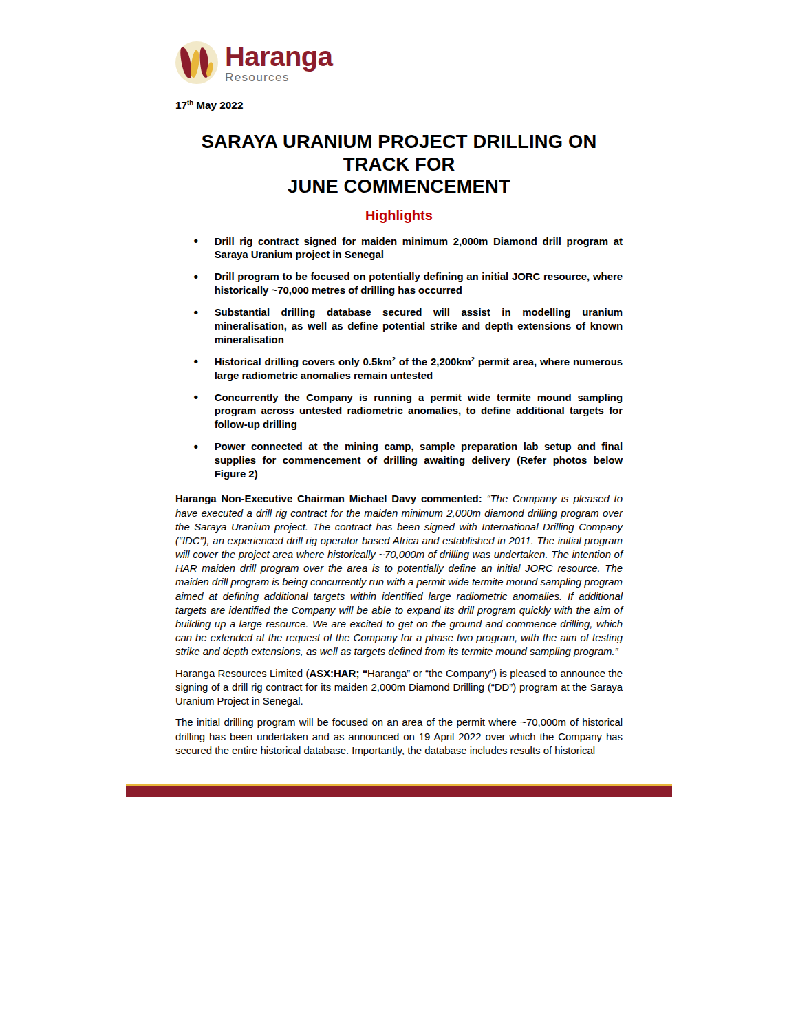Haranga
Resources
17th May 2022
SARAYA URANIUM PROJECT DRILLING ON TRACK FOR
JUNE COMMENCEMENT
Highlights
Drill rig contract signed for maiden minimum 2,000m Diamond drill program at Saraya Uranium project in Senegal
Drill program to be focused on potentially defining an initial JORC resource, where historically ~70,000 metres of drilling has occurred
Substantial drilling database secured will assist in modelling uranium mineralisation, as well as define potential strike and depth extensions of known mineralisation
Historical drilling covers only 0.5km2 of the 2,200km2 permit area, where numerous large radiometric anomalies remain untested
Concurrently the Company is running a permit wide termite mound sampling program across untested radiometric anomalies, to define additional targets for follow-up drilling
Power connected at the mining camp, sample preparation lab setup and final supplies for commencement of drilling awaiting delivery (Refer photos below Figure 2)
Haranga Non-Executive Chairman Michael Davy commented: “The Company is pleased to have executed a drill rig contract for the maiden minimum 2,000m diamond drilling program over the Saraya Uranium project. The contract has been signed with International Drilling Company (“IDC”), an experienced drill rig operator based Africa and established in 2011. The initial program will cover the project area where historically ~70,000m of drilling was undertaken. The intention of HAR maiden drill program over the area is to potentially define an initial JORC resource. The maiden drill program is being concurrently run with a permit wide termite mound sampling program aimed at defining additional targets within identified large radiometric anomalies. If additional targets are identified the Company will be able to expand its drill program quickly with the aim of building up a large resource. We are excited to get on the ground and commence drilling, which can be extended at the request of the Company for a phase two program, with the aim of testing strike and depth extensions, as well as targets defined from its termite mound sampling program.”
Haranga Resources Limited (ASX:HAR; “Haranga” or “the Company”) is pleased to announce the signing of a drill rig contract for its maiden 2,000m Diamond Drilling (“DD”) program at the Saraya Uranium Project in Senegal.
The initial drilling program will be focused on an area of the permit where ~70,000m of historical drilling has been undertaken and as announced on 19 April 2022 over which the Company has secured the entire historical database. Importantly, the database includes results of historical